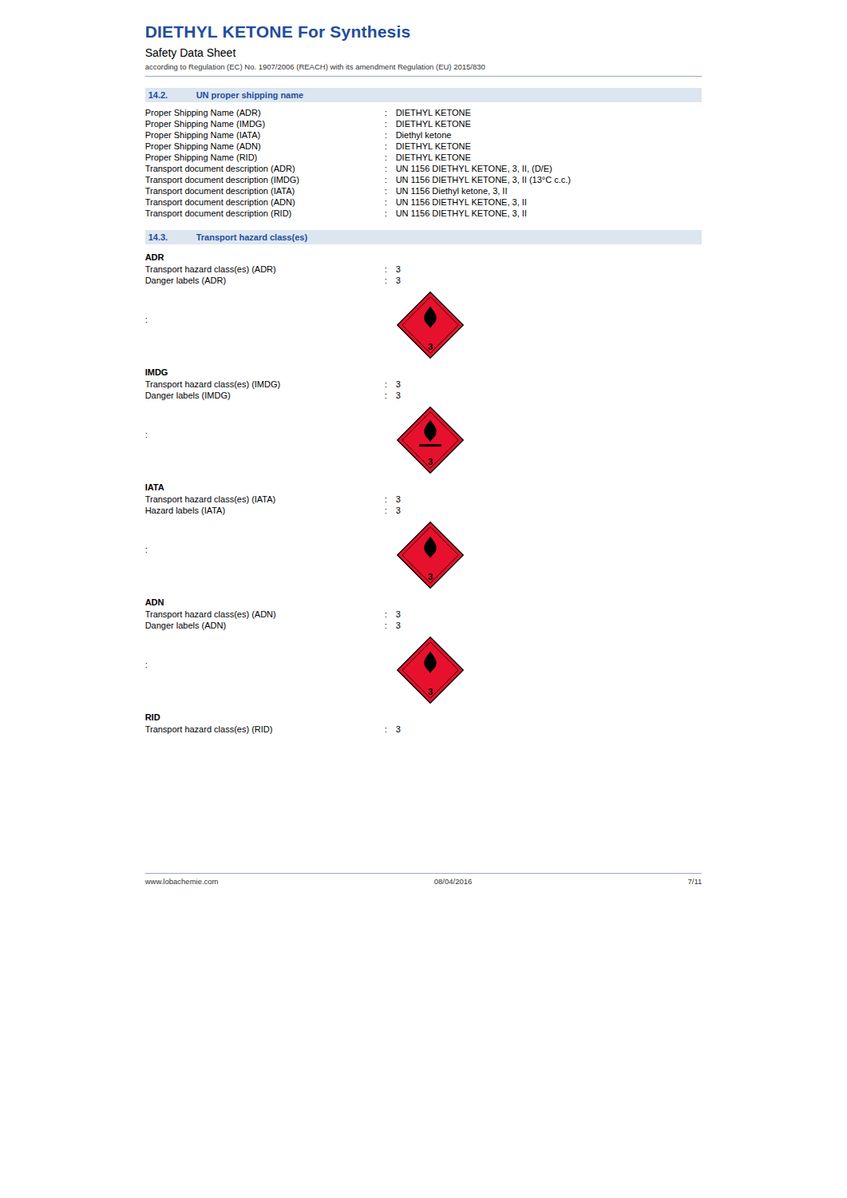DIETHYL KETONE For Synthesis
Safety Data Sheet
according to Regulation (EC) No. 1907/2006 (REACH) with its amendment Regulation (EU) 2015/830
14.2. UN proper shipping name
| Proper Shipping Name (ADR) | : | DIETHYL KETONE |
| Proper Shipping Name (IMDG) | : | DIETHYL KETONE |
| Proper Shipping Name (IATA) | : | Diethyl ketone |
| Proper Shipping Name (ADN) | : | DIETHYL KETONE |
| Proper Shipping Name (RID) | : | DIETHYL KETONE |
| Transport document description (ADR) | : | UN 1156 DIETHYL KETONE, 3, II, (D/E) |
| Transport document description (IMDG) | : | UN 1156 DIETHYL KETONE, 3, II (13°C c.c.) |
| Transport document description (IATA) | : | UN 1156 Diethyl ketone, 3, II |
| Transport document description (ADN) | : | UN 1156 DIETHYL KETONE, 3, II |
| Transport document description (RID) | : | UN 1156 DIETHYL KETONE, 3, II |
14.3. Transport hazard class(es)
ADR
| Transport hazard class(es) (ADR) | : | 3 |
| Danger labels (ADR) | : | 3 |
:
3
IMDG
| Transport hazard class(es) (IMDG) | : | 3 |
| Danger labels (IMDG) | : | 3 |
:
3
IATA
| Transport hazard class(es) (IATA) | : | 3 |
| Hazard labels (IATA) | : | 3 |
:
3
ADN
| Transport hazard class(es) (ADN) | : | 3 |
| Danger labels (ADN) | : | 3 |
:
3
RID
| Transport hazard class(es) (RID) | : | 3 |
www.lobachemie.com 7/11
08/04/2016